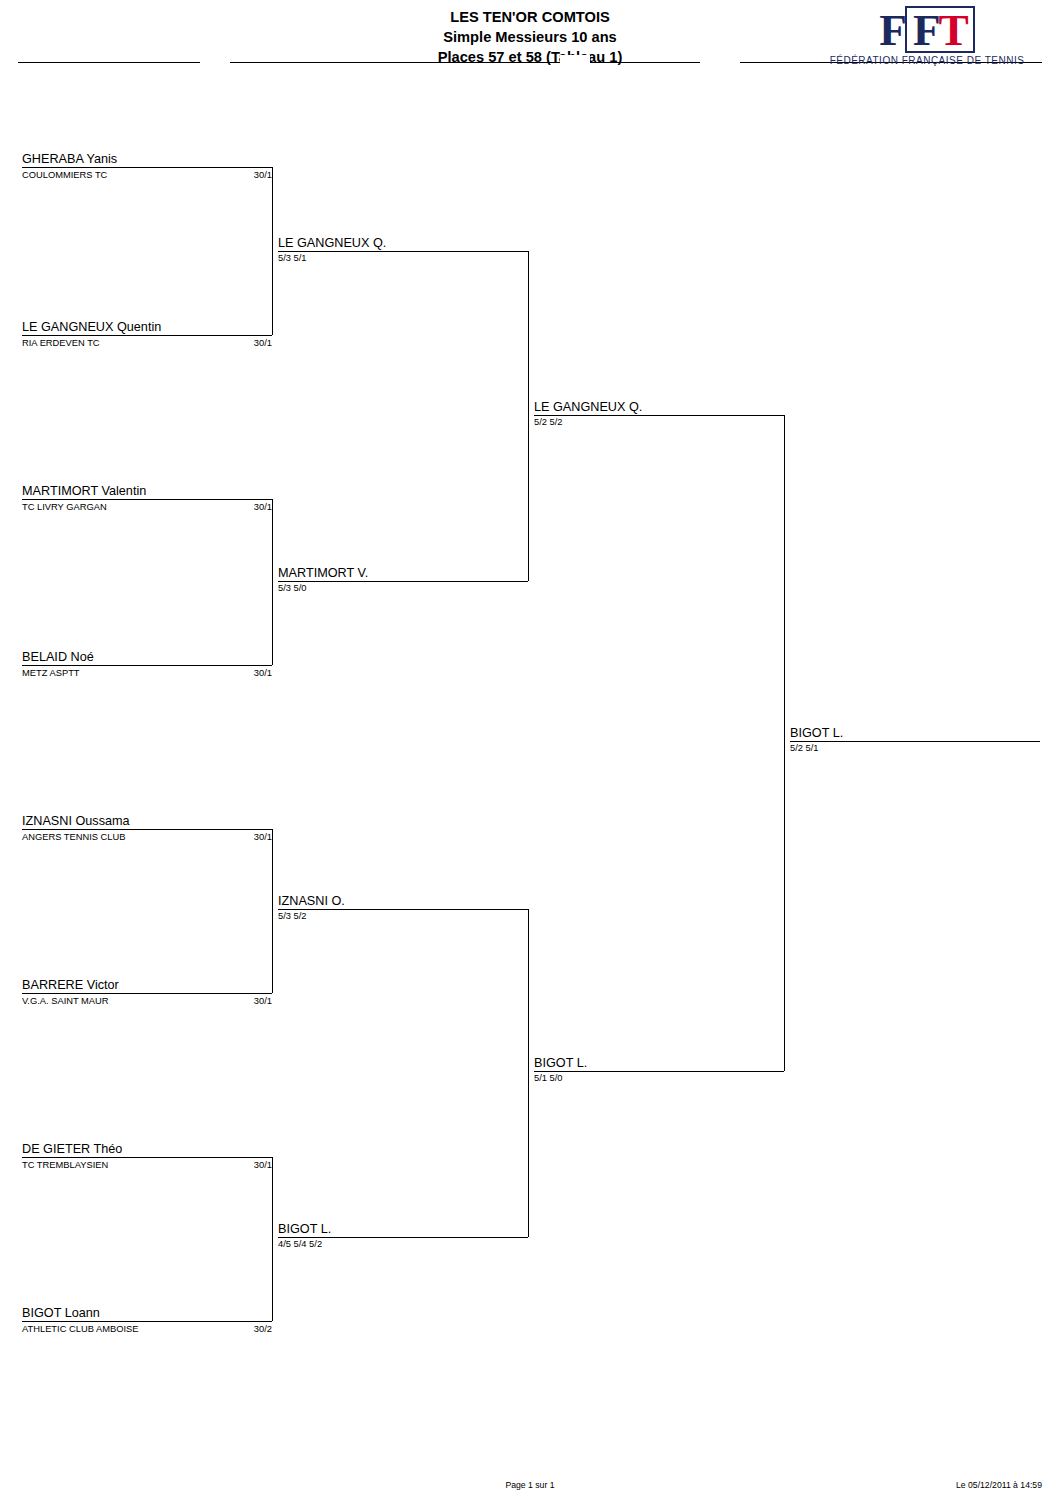LES TEN'OR COMTOIS
Simple Messieurs 10 ans
Places 57 et 58 (Tableau 1)
FFT
FÉDÉRATION FRANÇAISE DE TENNIS
GHERABA Yanis
COULOMMIERS TC
30/1
LE GANGNEUX Quentin
RIA ERDEVEN TC
30/1
LE GANGNEUX Q.
5/3 5/1
MARTIMORT Valentin
TC LIVRY GARGAN
30/1
BELAID Noé
METZ ASPTT
30/1
MARTIMORT V.
5/3 5/0
IZNASNI Oussama
ANGERS TENNIS CLUB
30/1
BARRERE Victor
V.G.A. SAINT MAUR
30/1
IZNASNI O.
5/3 5/2
DE GIETER Théo
TC TREMBLAYSIEN
30/1
BIGOT Loann
ATHLETIC CLUB AMBOISE
30/2
BIGOT L.
4/5 5/4 5/2
LE GANGNEUX Q.
5/2 5/2
BIGOT L.
5/1 5/0
BIGOT L.
5/2 5/1
Page 1 sur 1
Le 05/12/2011 à 14:59